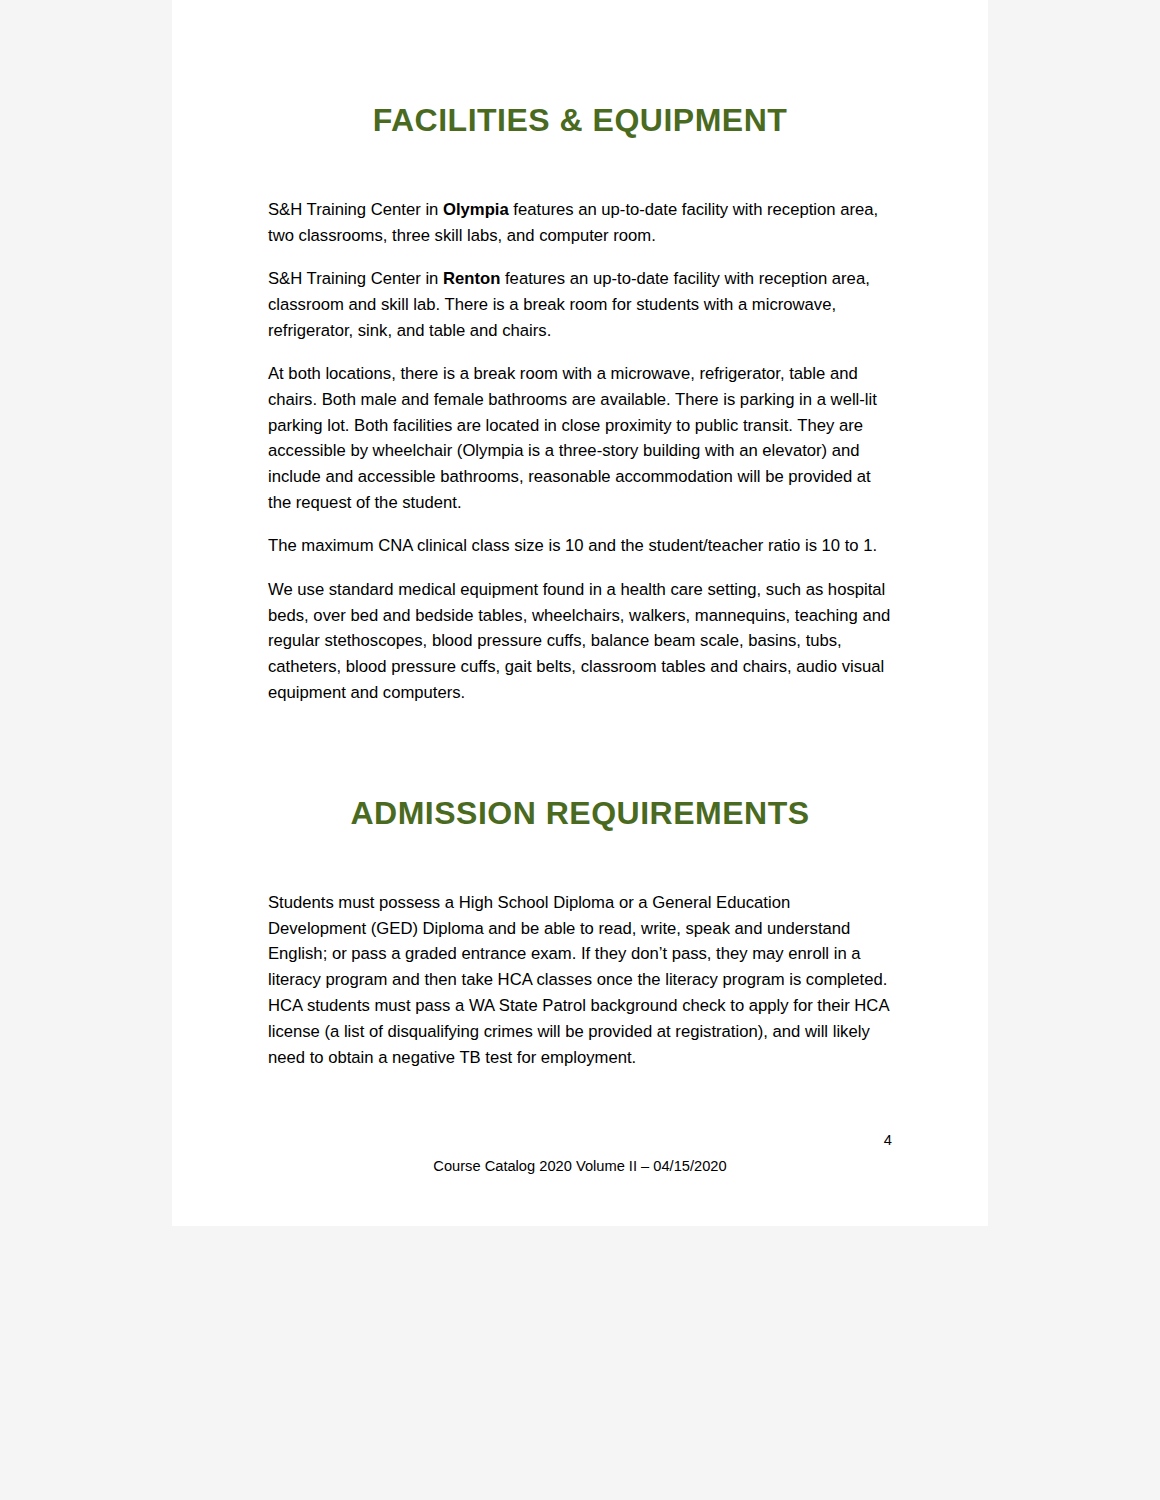FACILITIES & EQUIPMENT
S&H Training Center in Olympia features an up-to-date facility with reception area, two classrooms, three skill labs, and computer room.
S&H Training Center in Renton features an up-to-date facility with reception area, classroom and skill lab. There is a break room for students with a microwave, refrigerator, sink, and table and chairs.
At both locations, there is a break room with a microwave, refrigerator, table and chairs. Both male and female bathrooms are available. There is parking in a well-lit parking lot. Both facilities are located in close proximity to public transit. They are accessible by wheelchair (Olympia is a three-story building with an elevator) and include and accessible bathrooms, reasonable accommodation will be provided at the request of the student.
The maximum CNA clinical class size is 10 and the student/teacher ratio is 10 to 1.
We use standard medical equipment found in a health care setting, such as hospital beds, over bed and bedside tables, wheelchairs, walkers, mannequins, teaching and regular stethoscopes, blood pressure cuffs, balance beam scale, basins, tubs, catheters, blood pressure cuffs, gait belts, classroom tables and chairs, audio visual equipment and computers.
ADMISSION REQUIREMENTS
Students must possess a High School Diploma or a General Education Development (GED) Diploma and be able to read, write, speak and understand English; or pass a graded entrance exam. If they don’t pass, they may enroll in a literacy program and then take HCA classes once the literacy program is completed. HCA students must pass a WA State Patrol background check to apply for their HCA license (a list of disqualifying crimes will be provided at registration), and will likely need to obtain a negative TB test for employment.
4
Course Catalog 2020 Volume II – 04/15/2020